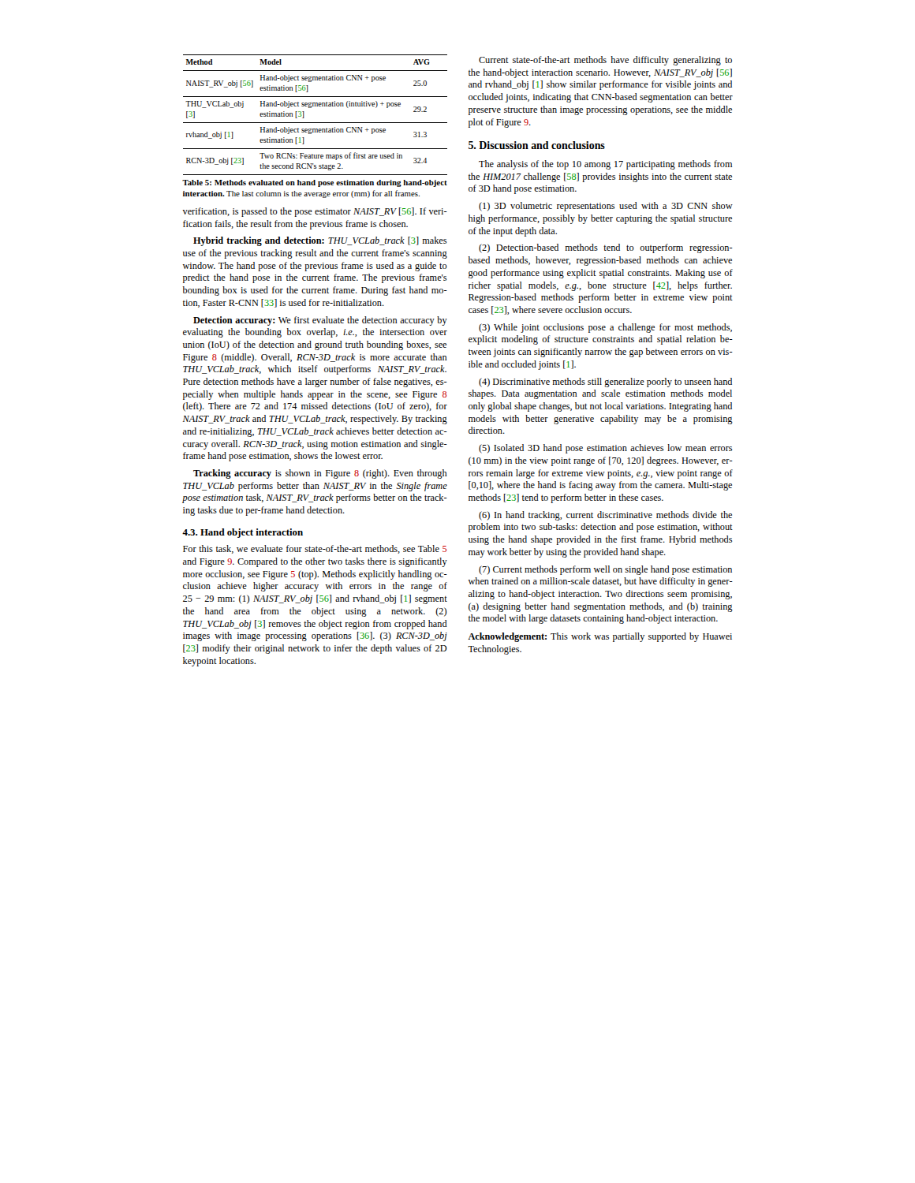| Method | Model | AVG |
| --- | --- | --- |
| NAIST_RV_obj [ 56 ] | Hand-object segmentation CNN + pose estimation [ 56 ] | 25.0 |
| THU_VCLab_obj [ 3 ] | Hand-object segmentation (intuitive) + pose estimation [ 3 ] | 29.2 |
| rvhand_obj [ 1 ] | Hand-object segmentation CNN + pose estimation [ 1 ] | 31.3 |
| RCN-3D_obj [ 23 ] | Two RCNs: Feature maps of first are used in the second RCN's stage 2. | 32.4 |
Table 5: Methods evaluated on hand pose estimation during hand-object interaction. The last column is the average error (mm) for all frames.
verification, is passed to the pose estimator NAIST_RV [56]. If verification fails, the result from the previous frame is chosen.
Hybrid tracking and detection: THU_VCLab_track [3] makes use of the previous tracking result and the current frame's scanning window. The hand pose of the previous frame is used as a guide to predict the hand pose in the current frame. The previous frame's bounding box is used for the current frame. During fast hand motion, Faster R-CNN [33] is used for re-initialization.
Detection accuracy: We first evaluate the detection accuracy by evaluating the bounding box overlap, i.e., the intersection over union (IoU) of the detection and ground truth bounding boxes, see Figure 8 (middle). Overall, RCN-3D_track is more accurate than THU_VCLab_track, which itself outperforms NAIST_RV_track. Pure detection methods have a larger number of false negatives, especially when multiple hands appear in the scene, see Figure 8 (left). There are 72 and 174 missed detections (IoU of zero), for NAIST_RV_track and THU_VCLab_track, respectively. By tracking and re-initializing, THU_VCLab_track achieves better detection accuracy overall. RCN-3D_track, using motion estimation and single-frame hand pose estimation, shows the lowest error.
Tracking accuracy is shown in Figure 8 (right). Even through THU_VCLab performs better than NAIST_RV in the Single frame pose estimation task, NAIST_RV_track performs better on the tracking tasks due to per-frame hand detection.
4.3. Hand object interaction
For this task, we evaluate four state-of-the-art methods, see Table 5 and Figure 9. Compared to the other two tasks there is significantly more occlusion, see Figure 5 (top). Methods explicitly handling occlusion achieve higher accuracy with errors in the range of 25 − 29 mm: (1) NAIST_RV_obj [56] and rvhand_obj [1] segment the hand area from the object using a network. (2) THU_VCLab_obj [3] removes the object region from cropped hand images with image processing operations [36]. (3) RCN-3D_obj [23] modify their original network to infer the depth values of 2D keypoint locations.
Current state-of-the-art methods have difficulty generalizing to the hand-object interaction scenario. However, NAIST_RV_obj [56] and rvhand_obj [1] show similar performance for visible joints and occluded joints, indicating that CNN-based segmentation can better preserve structure than image processing operations, see the middle plot of Figure 9.
5. Discussion and conclusions
The analysis of the top 10 among 17 participating methods from the HIM2017 challenge [58] provides insights into the current state of 3D hand pose estimation.
(1) 3D volumetric representations used with a 3D CNN show high performance, possibly by better capturing the spatial structure of the input depth data.
(2) Detection-based methods tend to outperform regression-based methods, however, regression-based methods can achieve good performance using explicit spatial constraints. Making use of richer spatial models, e.g., bone structure [42], helps further. Regression-based methods perform better in extreme view point cases [23], where severe occlusion occurs.
(3) While joint occlusions pose a challenge for most methods, explicit modeling of structure constraints and spatial relation between joints can significantly narrow the gap between errors on visible and occluded joints [1].
(4) Discriminative methods still generalize poorly to unseen hand shapes. Data augmentation and scale estimation methods model only global shape changes, but not local variations. Integrating hand models with better generative capability may be a promising direction.
(5) Isolated 3D hand pose estimation achieves low mean errors (10 mm) in the view point range of [70, 120] degrees. However, errors remain large for extreme view points, e.g., view point range of [0,10], where the hand is facing away from the camera. Multi-stage methods [23] tend to perform better in these cases.
(6) In hand tracking, current discriminative methods divide the problem into two sub-tasks: detection and pose estimation, without using the hand shape provided in the first frame. Hybrid methods may work better by using the provided hand shape.
(7) Current methods perform well on single hand pose estimation when trained on a million-scale dataset, but have difficulty in generalizing to hand-object interaction. Two directions seem promising, (a) designing better hand segmentation methods, and (b) training the model with large datasets containing hand-object interaction.
Acknowledgement: This work was partially supported by Huawei Technologies.